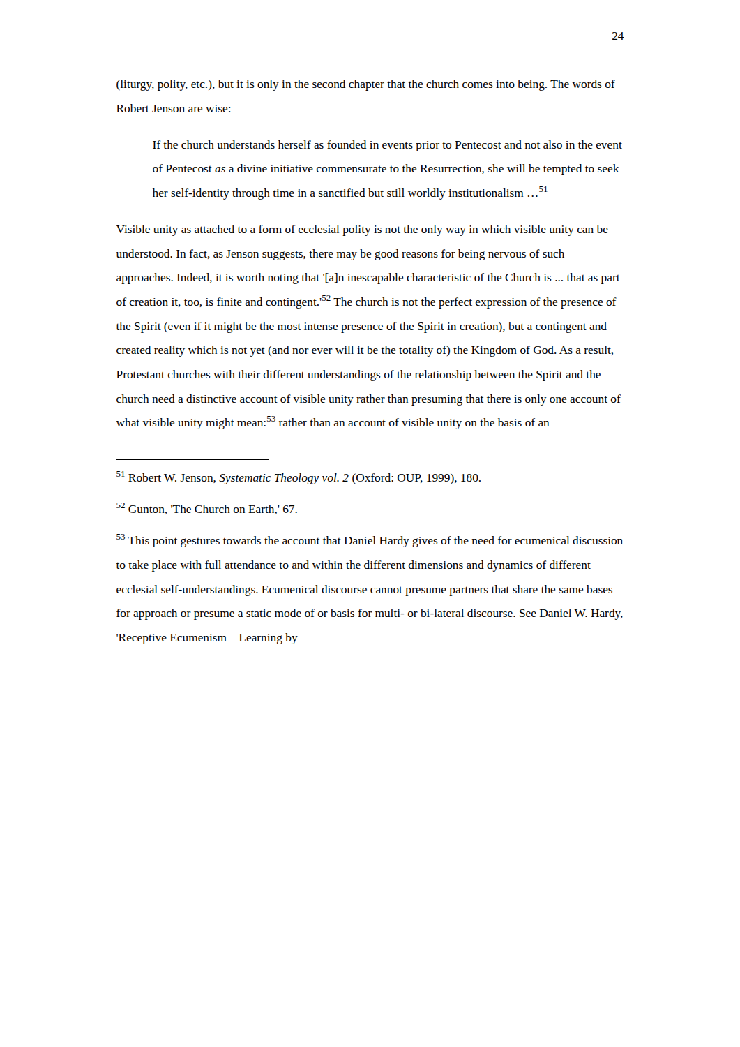24
(liturgy, polity, etc.), but it is only in the second chapter that the church comes into being. The words of Robert Jenson are wise:
If the church understands herself as founded in events prior to Pentecost and not also in the event of Pentecost as a divine initiative commensurate to the Resurrection, she will be tempted to seek her self-identity through time in a sanctified but still worldly institutionalism …51
Visible unity as attached to a form of ecclesial polity is not the only way in which visible unity can be understood. In fact, as Jenson suggests, there may be good reasons for being nervous of such approaches. Indeed, it is worth noting that '[a]n inescapable characteristic of the Church is ... that as part of creation it, too, is finite and contingent.'52 The church is not the perfect expression of the presence of the Spirit (even if it might be the most intense presence of the Spirit in creation), but a contingent and created reality which is not yet (and nor ever will it be the totality of) the Kingdom of God. As a result, Protestant churches with their different understandings of the relationship between the Spirit and the church need a distinctive account of visible unity rather than presuming that there is only one account of what visible unity might mean:53 rather than an account of visible unity on the basis of an
51 Robert W. Jenson, Systematic Theology vol. 2 (Oxford: OUP, 1999), 180.
52 Gunton, 'The Church on Earth,' 67.
53 This point gestures towards the account that Daniel Hardy gives of the need for ecumenical discussion to take place with full attendance to and within the different dimensions and dynamics of different ecclesial self-understandings. Ecumenical discourse cannot presume partners that share the same bases for approach or presume a static mode of or basis for multi- or bi-lateral discourse. See Daniel W. Hardy, 'Receptive Ecumenism – Learning by